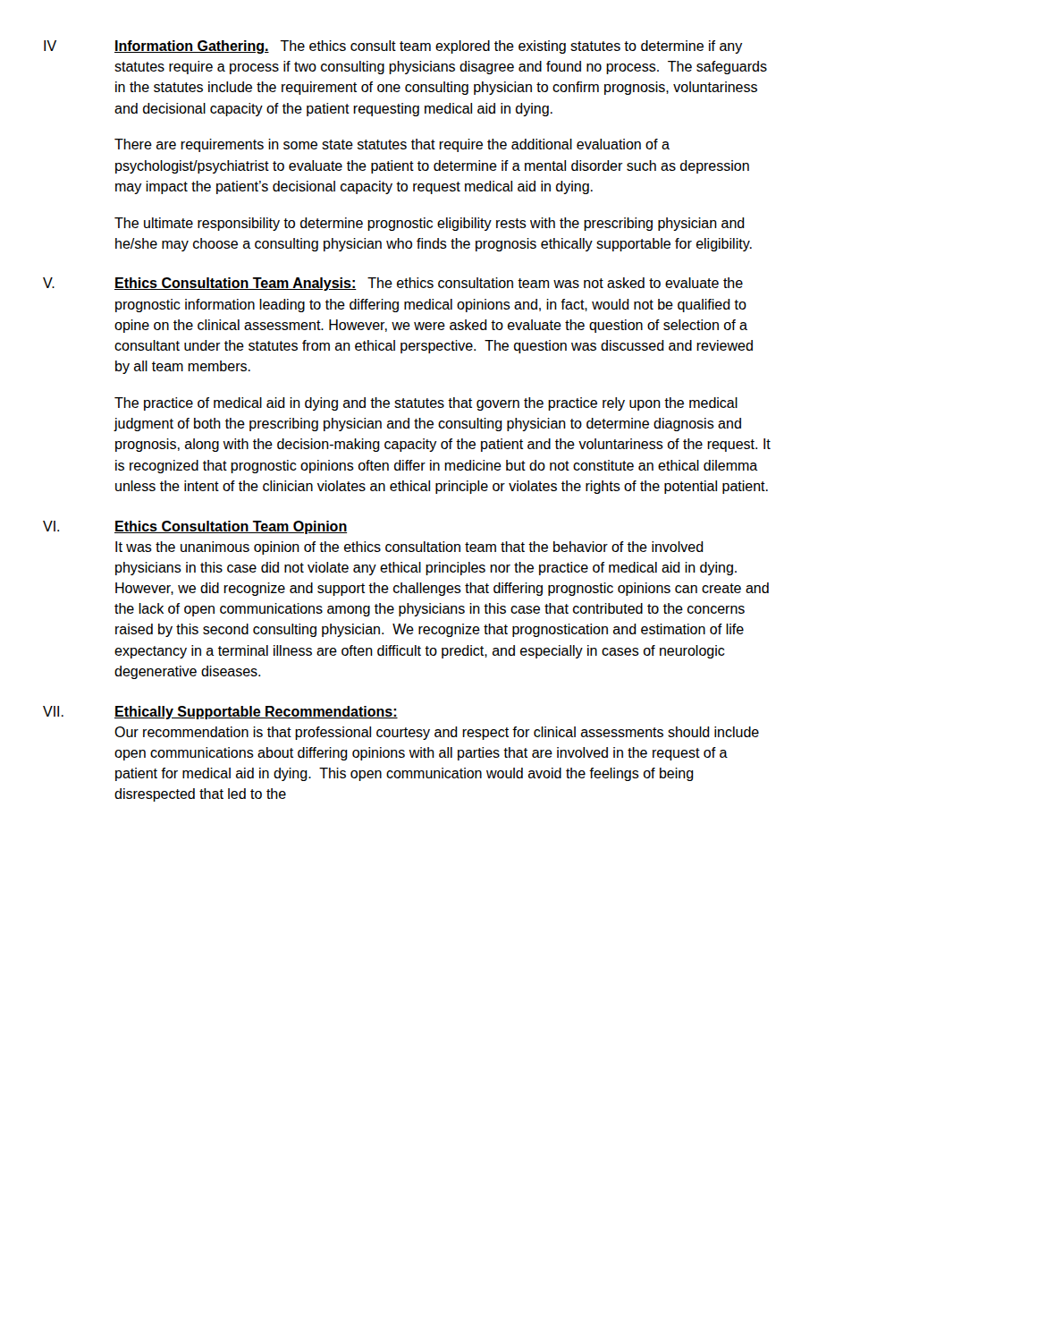IV
Information Gathering. The ethics consult team explored the existing statutes to determine if any statutes require a process if two consulting physicians disagree and found no process. The safeguards in the statutes include the requirement of one consulting physician to confirm prognosis, voluntariness and decisional capacity of the patient requesting medical aid in dying.
There are requirements in some state statutes that require the additional evaluation of a psychologist/psychiatrist to evaluate the patient to determine if a mental disorder such as depression may impact the patient’s decisional capacity to request medical aid in dying.
The ultimate responsibility to determine prognostic eligibility rests with the prescribing physician and he/she may choose a consulting physician who finds the prognosis ethically supportable for eligibility.
V.
Ethics Consultation Team Analysis: The ethics consultation team was not asked to evaluate the prognostic information leading to the differing medical opinions and, in fact, would not be qualified to opine on the clinical assessment. However, we were asked to evaluate the question of selection of a consultant under the statutes from an ethical perspective. The question was discussed and reviewed by all team members.
The practice of medical aid in dying and the statutes that govern the practice rely upon the medical judgment of both the prescribing physician and the consulting physician to determine diagnosis and prognosis, along with the decision-making capacity of the patient and the voluntariness of the request. It is recognized that prognostic opinions often differ in medicine but do not constitute an ethical dilemma unless the intent of the clinician violates an ethical principle or violates the rights of the potential patient.
VI.
Ethics Consultation Team Opinion
It was the unanimous opinion of the ethics consultation team that the behavior of the involved physicians in this case did not violate any ethical principles nor the practice of medical aid in dying. However, we did recognize and support the challenges that differing prognostic opinions can create and the lack of open communications among the physicians in this case that contributed to the concerns raised by this second consulting physician. We recognize that prognostication and estimation of life expectancy in a terminal illness are often difficult to predict, and especially in cases of neurologic degenerative diseases.
VII.
Ethically Supportable Recommendations:
Our recommendation is that professional courtesy and respect for clinical assessments should include open communications about differing opinions with all parties that are involved in the request of a patient for medical aid in dying. This open communication would avoid the feelings of being disrespected that led to the